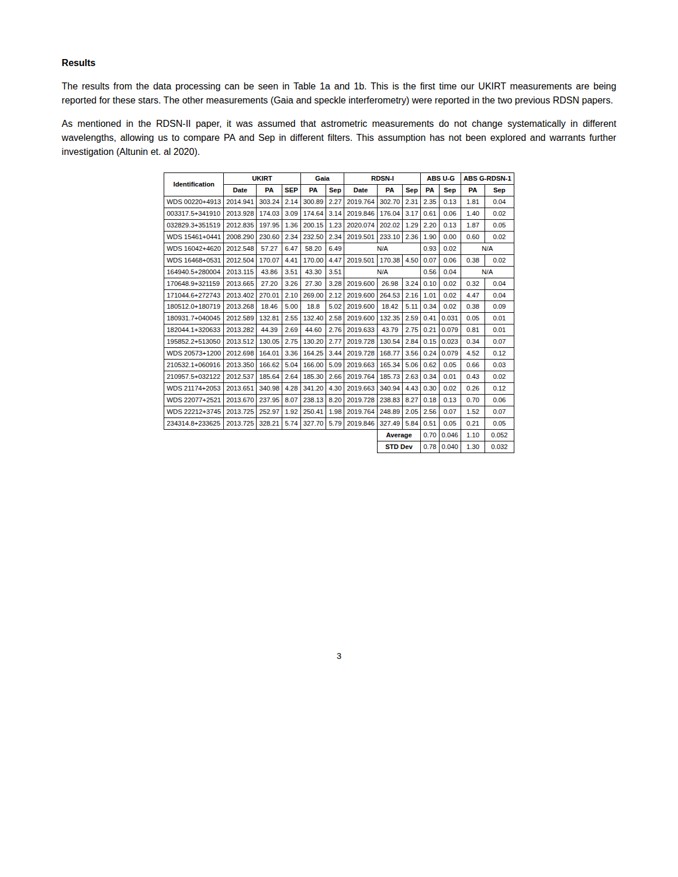Results
The results from the data processing can be seen in Table 1a and 1b. This is the first time our UKIRT measurements are being reported for these stars. The other measurements (Gaia and speckle interferometry) were reported in the two previous RDSN papers.
As mentioned in the RDSN-II paper, it was assumed that astrometric measurements do not change systematically in different wavelengths, allowing us to compare PA and Sep in different filters. This assumption has not been explored and warrants further investigation (Altunin et. al 2020).
| Identification | UKIRT | Gaia | RDSN-I | ABS U-G | ABS G-RDSN-1 |
| --- | --- | --- | --- | --- | --- |
| Date | PA | SEP | PA | Sep | Date | PA | Sep | PA | Sep | PA | Sep |
| WDS 00220+4913 | 2014.941 | 303.24 | 2.14 | 300.89 | 2.27 | 2019.764 | 302.70 | 2.31 | 2.35 | 0.13 | 1.81 | 0.04 |
| 003317.5+341910 | 2013.928 | 174.03 | 3.09 | 174.64 | 3.14 | 2019.846 | 176.04 | 3.17 | 0.61 | 0.06 | 1.40 | 0.02 |
| 032829.3+351519 | 2012.835 | 197.95 | 1.36 | 200.15 | 1.23 | 2020.074 | 202.02 | 1.29 | 2.20 | 0.13 | 1.87 | 0.05 |
| WDS 15461+0441 | 2008.290 | 230.60 | 2.34 | 232.50 | 2.34 | 2019.501 | 233.10 | 2.36 | 1.90 | 0.00 | 0.60 | 0.02 |
| WDS 16042+4620 | 2012.548 | 57.27 | 6.47 | 58.20 | 6.49 | N/A | 0.93 | 0.02 | N/A |
| WDS 16468+0531 | 2012.504 | 170.07 | 4.41 | 170.00 | 4.47 | 2019.501 | 170.38 | 4.50 | 0.07 | 0.06 | 0.38 | 0.02 |
| 164940.5+280004 | 2013.115 | 43.86 | 3.51 | 43.30 | 3.51 | N/A | 0.56 | 0.04 | N/A |
| 170648.9+321159 | 2013.665 | 27.20 | 3.26 | 27.30 | 3.28 | 2019.600 | 26.98 | 3.24 | 0.10 | 0.02 | 0.32 | 0.04 |
| 171044.6+272743 | 2013.402 | 270.01 | 2.10 | 269.00 | 2.12 | 2019.600 | 264.53 | 2.16 | 1.01 | 0.02 | 4.47 | 0.04 |
| 180512.0+180719 | 2013.268 | 18.46 | 5.00 | 18.8 | 5.02 | 2019.600 | 18.42 | 5.11 | 0.34 | 0.02 | 0.38 | 0.09 |
| 180931.7+040045 | 2012.589 | 132.81 | 2.55 | 132.40 | 2.58 | 2019.600 | 132.35 | 2.59 | 0.41 | 0.031 | 0.05 | 0.01 |
| 182044.1+320633 | 2013.282 | 44.39 | 2.69 | 44.60 | 2.76 | 2019.633 | 43.79 | 2.75 | 0.21 | 0.079 | 0.81 | 0.01 |
| 195852.2+513050 | 2013.512 | 130.05 | 2.75 | 130.20 | 2.77 | 2019.728 | 130.54 | 2.84 | 0.15 | 0.023 | 0.34 | 0.07 |
| WDS 20573+1200 | 2012.698 | 164.01 | 3.36 | 164.25 | 3.44 | 2019.728 | 168.77 | 3.56 | 0.24 | 0.079 | 4.52 | 0.12 |
| 210532.1+060916 | 2013.350 | 166.62 | 5.04 | 166.00 | 5.09 | 2019.663 | 165.34 | 5.06 | 0.62 | 0.05 | 0.66 | 0.03 |
| 210957.5+032122 | 2012.537 | 185.64 | 2.64 | 185.30 | 2.66 | 2019.764 | 185.73 | 2.63 | 0.34 | 0.01 | 0.43 | 0.02 |
| WDS 21174+2053 | 2013.651 | 340.98 | 4.28 | 341.20 | 4.30 | 2019.663 | 340.94 | 4.43 | 0.30 | 0.02 | 0.26 | 0.12 |
| WDS 22077+2521 | 2013.670 | 237.95 | 8.07 | 238.13 | 8.20 | 2019.728 | 238.83 | 8.27 | 0.18 | 0.13 | 0.70 | 0.06 |
| WDS 22212+3745 | 2013.725 | 252.97 | 1.92 | 250.41 | 1.98 | 2019.764 | 248.89 | 2.05 | 2.56 | 0.07 | 1.52 | 0.07 |
| 234314.8+233625 | 2013.725 | 328.21 | 5.74 | 327.70 | 5.79 | 2019.846 | 327.49 | 5.84 | 0.51 | 0.05 | 0.21 | 0.05 |
| | | | | | | | Average | 0.70 | 0.046 | 1.10 | 0.052 |
| | | | | | | | STD Dev | 0.78 | 0.040 | 1.30 | 0.032 |
3